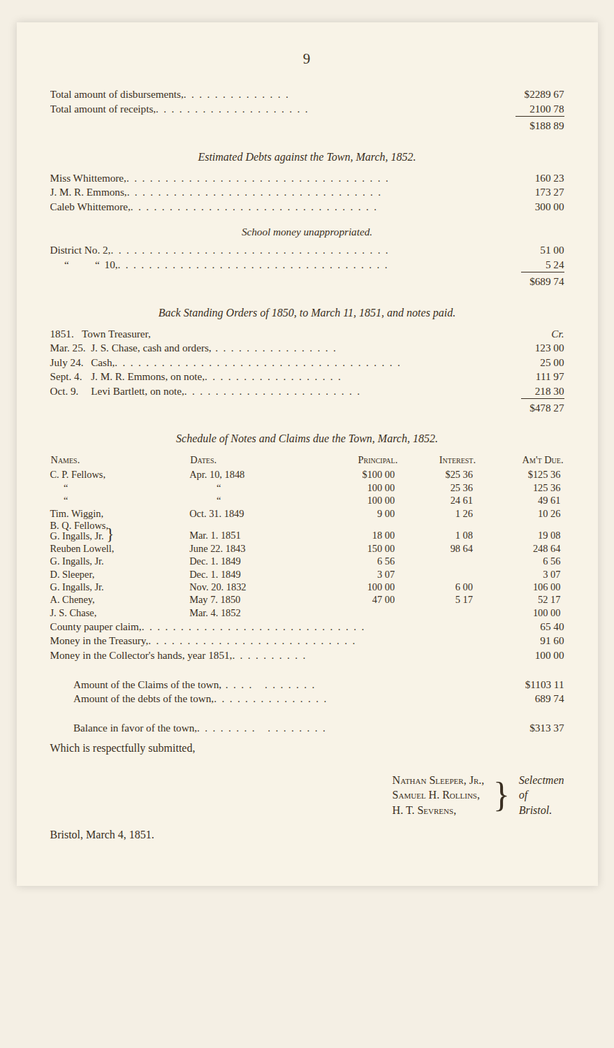9
| Total amount of disbursements, . . . . . . . . . . . . . . | $2289 67 |
| Total amount of receipts, . . . . . . . . . . . . . . . . . . . . | 2100 78 |
| | $188 89 |
Estimated Debts against the Town, March, 1852.
| Miss Whittemore, . . . . . . . . . . . . . . . . . . . . . . . . . . . . . . . . . . | 160 23 |
| J. M. R. Emmons, . . . . . . . . . . . . . . . . . . . . . . . . . . . . . . . . . | 173 27 |
| Caleb Whittemore, . . . . . . . . . . . . . . . . . . . . . . . . . . . . . . . . | 300 00 |
School money unappropriated.
| District No. 2, . . . . . . . . . . . . . . . . . . . . . . . . . . . . . . . . . . . . | 51 00 |
| “ “ 10, . . . . . . . . . . . . . . . . . . . . . . . . . . . . . . . . . . . | 5 24 |
| | $689 74 |
Back Standing Orders of 1850, to March 11, 1851, and notes paid.
| 1851. Town Treasurer, | Cr. |
| Mar. 25. | J. S. Chase, cash and orders, . . . . . . . . . . . . . . . . | 123 00 |
| July 24. | Cash, . . . . . . . . . . . . . . . . . . . . . . . . . . . . . . . . . . . . . | 25 00 |
| Sept. 4. | J. M. R. Emmons, on note, . . . . . . . . . . . . . . . . . . | 111 97 |
| Oct. 9. | Levi Bartlett, on note, . . . . . . . . . . . . . . . . . . . . . . . | 218 30 |
| | | $478 27 |
Schedule of Notes and Claims due the Town, March, 1852.
| Names. | Dates. | Principal. | Interest. | Am't Due. |
| --- | --- | --- | --- | --- |
| C. P. Fellows, | Apr. 10, 1848 | $100 00 | $25 36 | $125 36 |
| “ | “ | 100 00 | 25 36 | 125 36 |
| “ | “ | 100 00 | 24 61 | 49 61 |
| Tim. Wiggin, | Oct. 31. 1849 | 9 00 | 1 26 | 10 26 |
| B. Q. Fellows, G. Ingalls, Jr. } | Mar. 1. 1851 | 18 00 | 1 08 | 19 08 |
| Reuben Lowell, | June 22. 1843 | 150 00 | 98 64 | 248 64 |
| G. Ingalls, Jr. | Dec. 1. 1849 | 6 56 | | 6 56 |
| D. Sleeper, | Dec. 1. 1849 | 3 07 | | 3 07 |
| G. Ingalls, Jr. | Nov. 20. 1832 | 100 00 | 6 00 | 106 00 |
| A. Cheney, | May 7. 1850 | 47 00 | 5 17 | 52 17 |
| J. S. Chase, | Mar. 4. 1852 | | | 100 00 |
| County pauper claim, . . . . . . . . . . . . . . . . . . . . . . . . . . . . . | 65 40 |
| Money in the Treasury, . . . . . . . . . . . . . . . . . . . . . . . . . . . | 91 60 |
| Money in the Collector's hands, year 1851, . . . . . . . . . . | 100 00 |
| Amount of the Claims of the town, . . . . . . . . . . . | $1103 11 |
| Amount of the debts of the town, . . . . . . . . . . . . . . . | 689 74 |
| Balance in favor of the town, . . . . . . . . . . . . . . . . | $313 37 |
Which is respectfully submitted,
Nathan Sleeper, Jr.,
Samuel H. Rollins,
H. T. Sevrens,
}
Selectmen
of
Bristol.
Bristol, March 4, 1851.